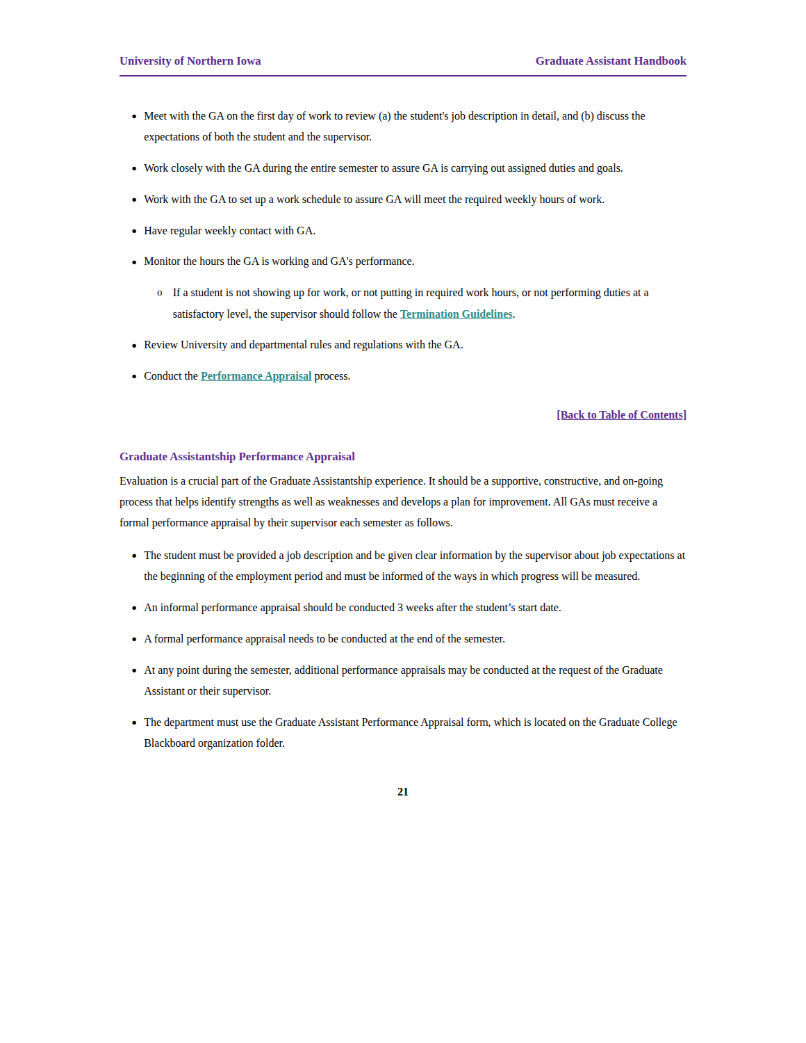University of Northern Iowa Graduate Assistant Handbook
Meet with the GA on the first day of work to review (a) the student's job description in detail, and (b) discuss the expectations of both the student and the supervisor.
Work closely with the GA during the entire semester to assure GA is carrying out assigned duties and goals.
Work with the GA to set up a work schedule to assure GA will meet the required weekly hours of work.
Have regular weekly contact with GA.
Monitor the hours the GA is working and GA's performance.
If a student is not showing up for work, or not putting in required work hours, or not performing duties at a satisfactory level, the supervisor should follow the Termination Guidelines.
Review University and departmental rules and regulations with the GA.
Conduct the Performance Appraisal process.
[Back to Table of Contents]
Graduate Assistantship Performance Appraisal
Evaluation is a crucial part of the Graduate Assistantship experience. It should be a supportive, constructive, and on-going process that helps identify strengths as well as weaknesses and develops a plan for improvement. All GAs must receive a formal performance appraisal by their supervisor each semester as follows.
The student must be provided a job description and be given clear information by the supervisor about job expectations at the beginning of the employment period and must be informed of the ways in which progress will be measured.
An informal performance appraisal should be conducted 3 weeks after the student’s start date.
A formal performance appraisal needs to be conducted at the end of the semester.
At any point during the semester, additional performance appraisals may be conducted at the request of the Graduate Assistant or their supervisor.
The department must use the Graduate Assistant Performance Appraisal form, which is located on the Graduate College Blackboard organization folder.
21